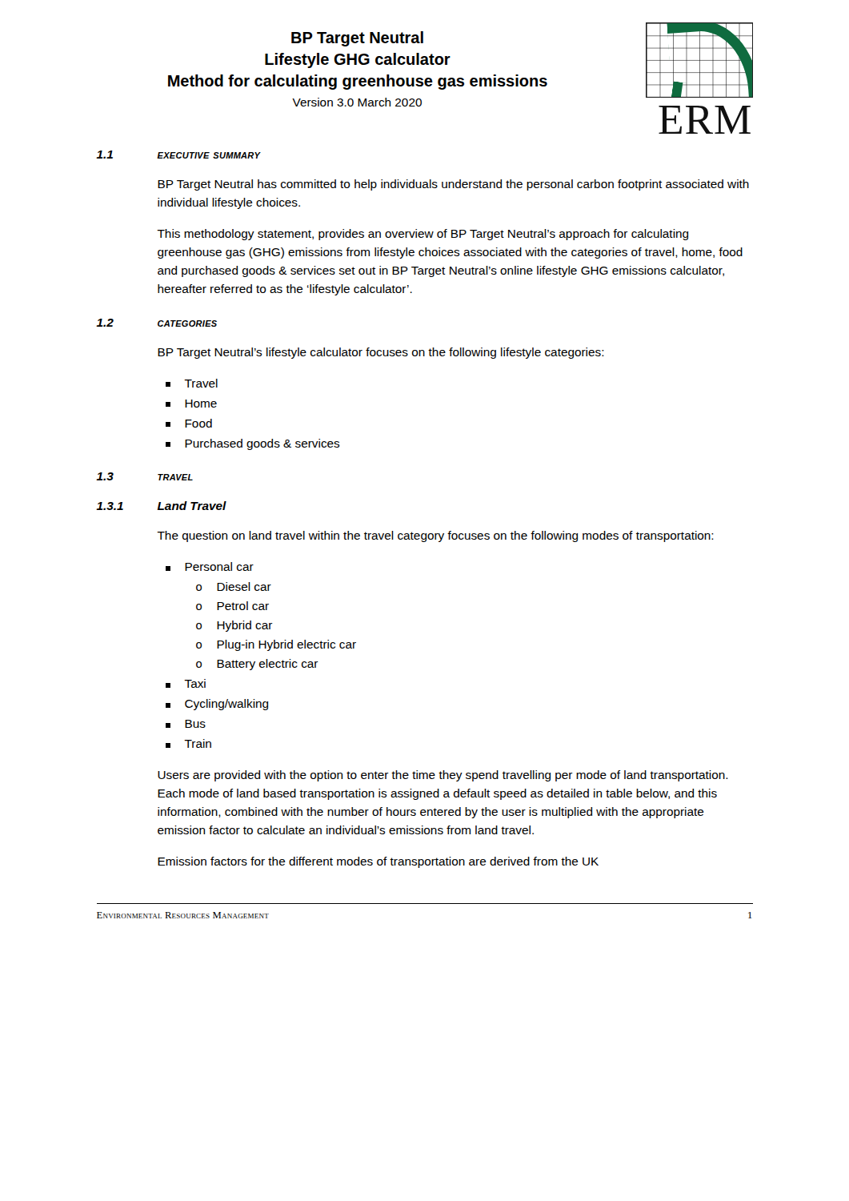ERM
BP Target Neutral Lifestyle GHG calculator Method for calculating greenhouse gas emissions
Version 3.0 March 2020
1.1
Executive Summary
BP Target Neutral has committed to help individuals understand the personal carbon footprint associated with individual lifestyle choices.
This methodology statement, provides an overview of BP Target Neutral’s approach for calculating greenhouse gas (GHG) emissions from lifestyle choices associated with the categories of travel, home, food and purchased goods & services set out in BP Target Neutral’s online lifestyle GHG emissions calculator, hereafter referred to as the ‘lifestyle calculator’.
1.2
Categories
BP Target Neutral’s lifestyle calculator focuses on the following lifestyle categories:
Travel
Home
Food
Purchased goods & services
1.3
Travel
1.3.1
Land Travel
The question on land travel within the travel category focuses on the following modes of transportation:
Personal car
Diesel car
Petrol car
Hybrid car
Plug-in Hybrid electric car
Battery electric car
Taxi
Cycling/walking
Bus
Train
Users are provided with the option to enter the time they spend travelling per mode of land transportation. Each mode of land based transportation is assigned a default speed as detailed in table below, and this information, combined with the number of hours entered by the user is multiplied with the appropriate emission factor to calculate an individual’s emissions from land travel.
Emission factors for the different modes of transportation are derived from the UK
Environmental Resources Management
1